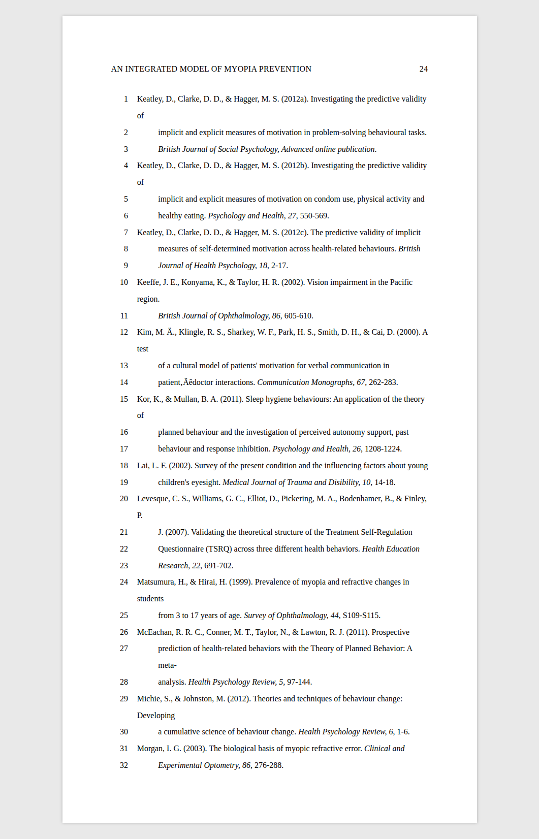An Integrated Model of Myopia Prevention 24
Keatley, D., Clarke, D. D., & Hagger, M. S. (2012a). Investigating the predictive validity of
implicit and explicit measures of motivation in problem-solving behavioural tasks.
British Journal of Social Psychology, Advanced online publication.
Keatley, D., Clarke, D. D., & Hagger, M. S. (2012b). Investigating the predictive validity of
implicit and explicit measures of motivation on condom use, physical activity and
healthy eating. Psychology and Health, 27, 550-569.
Keatley, D., Clarke, D. D., & Hagger, M. S. (2012c). The predictive validity of implicit
measures of self-determined motivation across health-related behaviours. British
Journal of Health Psychology, 18, 2-17.
Keeffe, J. E., Konyama, K., & Taylor, H. R. (2002). Vision impairment in the Pacific region.
British Journal of Ophthalmology, 86, 605-610.
Kim, M. Ä., Klingle, R. S., Sharkey, W. F., Park, H. S., Smith, D. H., & Cai, D. (2000). A test
of a cultural model of patients' motivation for verbal communication in
patient‚Äêdoctor interactions. Communication Monographs, 67, 262-283.
Kor, K., & Mullan, B. A. (2011). Sleep hygiene behaviours: An application of the theory of
planned behaviour and the investigation of perceived autonomy support, past
behaviour and response inhibition. Psychology and Health, 26, 1208-1224.
Lai, L. F. (2002). Survey of the present condition and the influencing factors about young
children's eyesight. Medical Journal of Trauma and Disibility, 10, 14-18.
Levesque, C. S., Williams, G. C., Elliot, D., Pickering, M. A., Bodenhamer, B., & Finley, P.
J. (2007). Validating the theoretical structure of the Treatment Self-Regulation
Questionnaire (TSRQ) across three different health behaviors. Health Education
Research, 22, 691-702.
Matsumura, H., & Hirai, H. (1999). Prevalence of myopia and refractive changes in students
from 3 to 17 years of age. Survey of Ophthalmology, 44, S109-S115.
McEachan, R. R. C., Conner, M. T., Taylor, N., & Lawton, R. J. (2011). Prospective
prediction of health-related behaviors with the Theory of Planned Behavior: A meta-
analysis. Health Psychology Review, 5, 97-144.
Michie, S., & Johnston, M. (2012). Theories and techniques of behaviour change: Developing
a cumulative science of behaviour change. Health Psychology Review, 6, 1-6.
Morgan, I. G. (2003). The biological basis of myopic refractive error. Clinical and
Experimental Optometry, 86, 276-288.